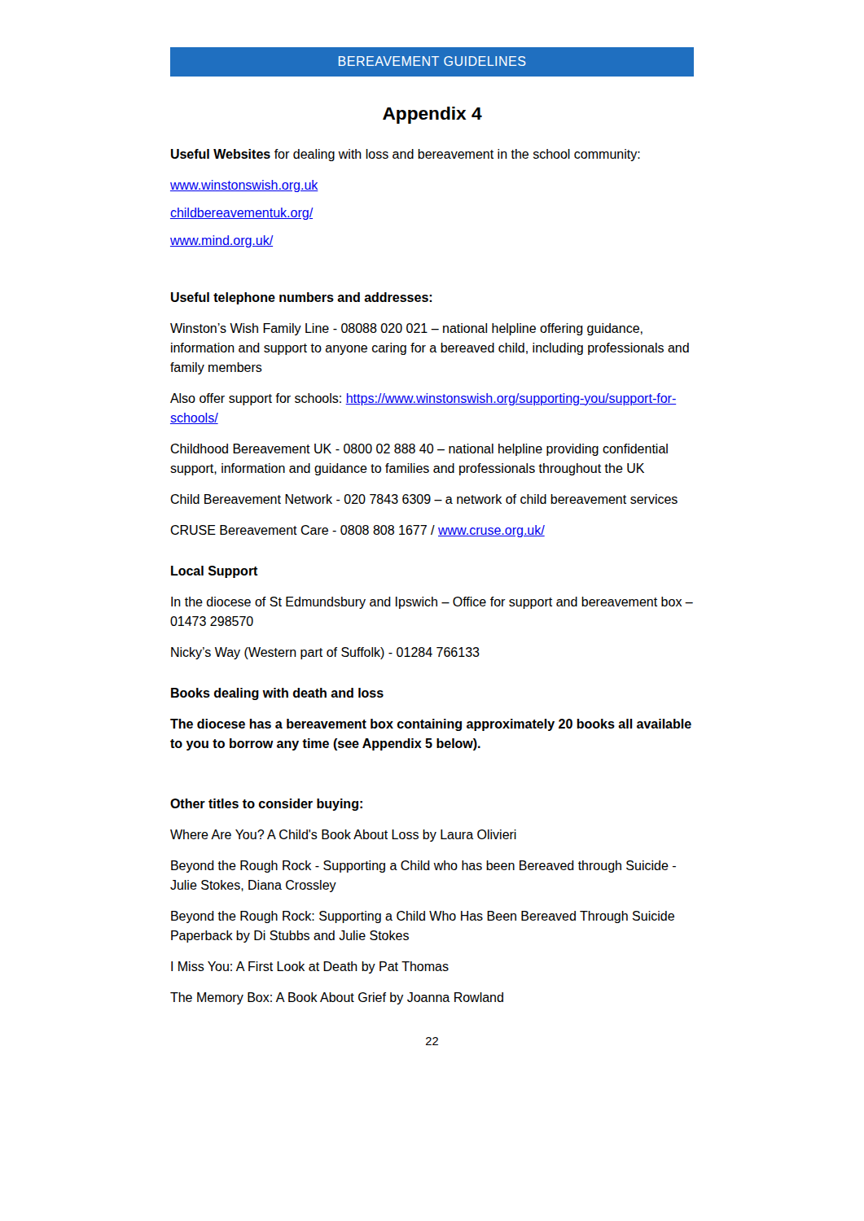BEREAVEMENT GUIDELINES
Appendix 4
Useful Websites for dealing with loss and bereavement in the school community:
www.winstonswish.org.uk
childbereavementuk.org/
www.mind.org.uk/
Useful telephone numbers and addresses:
Winston’s Wish Family Line - 08088 020 021 – national helpline offering guidance, information and support to anyone caring for a bereaved child, including professionals and family members
Also offer support for schools: https://www.winstonswish.org/supporting-you/support-for-schools/
Childhood Bereavement UK - 0800 02 888 40 – national helpline providing confidential support, information and guidance to families and professionals throughout the UK
Child Bereavement Network - 020 7843 6309 – a network of child bereavement services
CRUSE Bereavement Care - 0808 808 1677 / www.cruse.org.uk/
Local Support
In the diocese of St Edmundsbury and Ipswich – Office for support and bereavement box – 01473 298570
Nicky’s Way (Western part of Suffolk) - 01284 766133
Books dealing with death and loss
The diocese has a bereavement box containing approximately 20 books all available to you to borrow any time (see Appendix 5 below).
Other titles to consider buying:
Where Are You? A Child's Book About Loss by Laura Olivieri
Beyond the Rough Rock - Supporting a Child who has been Bereaved through Suicide - Julie Stokes, Diana Crossley
Beyond the Rough Rock: Supporting a Child Who Has Been Bereaved Through Suicide Paperback by Di Stubbs and Julie Stokes
I Miss You: A First Look at Death by Pat Thomas
The Memory Box: A Book About Grief by Joanna Rowland
22